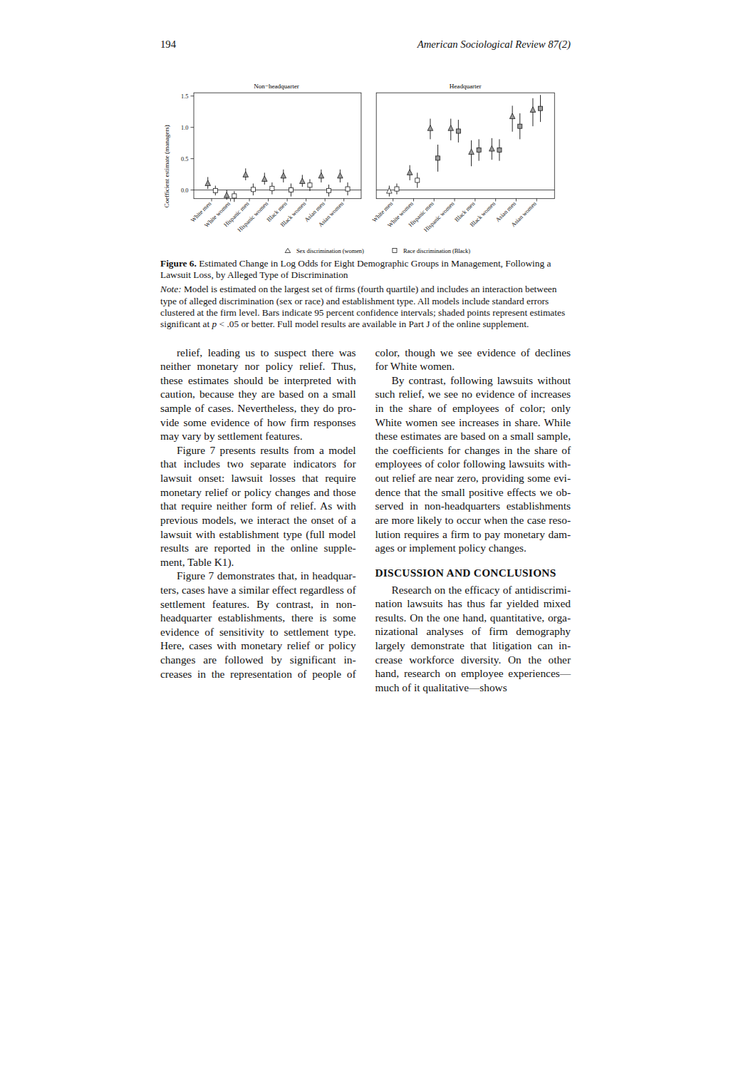194 American Sociological Review 87(2)
Non−headquarter Headquarter Coefficient estimate (managers) 1.5 1.0 0.5 0.0 White men White women Hispanic men Hispanic women Black men Black women Asian men Asian women White men White women Hispanic men Hispanic women Black men Black women Asian men Asian women Sex discrimination (women) Race discrimination (Black)
Figure 6. Estimated Change in Log Odds for Eight Demographic Groups in Management, Following a Lawsuit Loss, by Alleged Type of Discrimination
Note: Model is estimated on the largest set of firms (fourth quartile) and includes an interaction between type of alleged discrimination (sex or race) and establishment type. All models include standard errors clustered at the firm level. Bars indicate 95 percent confidence intervals; shaded points represent estimates significant at p < .05 or better. Full model results are available in Part J of the online supplement.
relief, leading us to suspect there was neither monetary nor policy relief. Thus, these estimates should be interpreted with caution, because they are based on a small sample of cases. Nevertheless, they do provide some evidence of how firm responses may vary by settlement features.
Figure 7 presents results from a model that includes two separate indicators for lawsuit onset: lawsuit losses that require monetary relief or policy changes and those that require neither form of relief. As with previous models, we interact the onset of a lawsuit with establishment type (full model results are reported in the online supplement, Table K1).
Figure 7 demonstrates that, in headquarters, cases have a similar effect regardless of settlement features. By contrast, in non-headquarter establishments, there is some evidence of sensitivity to settlement type. Here, cases with monetary relief or policy changes are followed by significant increases in the representation of people of color, though we see evidence of declines for White women.
By contrast, following lawsuits without such relief, we see no evidence of increases in the share of employees of color; only White women see increases in share. While these estimates are based on a small sample, the coefficients for changes in the share of employees of color following lawsuits without relief are near zero, providing some evidence that the small positive effects we observed in non-headquarters establishments are more likely to occur when the case resolution requires a firm to pay monetary damages or implement policy changes.
Discussion and Conclusions
Research on the efficacy of antidiscrimination lawsuits has thus far yielded mixed results. On the one hand, quantitative, organizational analyses of firm demography largely demonstrate that litigation can increase workforce diversity. On the other hand, research on employee experiences—much of it qualitative—shows